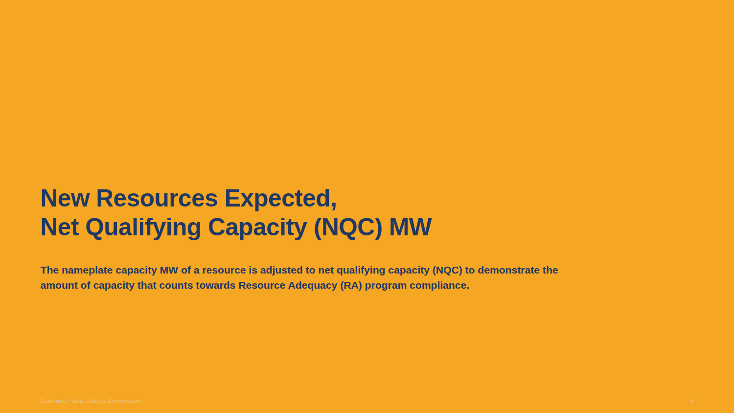New Resources Expected,
Net Qualifying Capacity (NQC) MW
The nameplate capacity MW of a resource is adjusted to net qualifying capacity (NQC) to demonstrate the amount of capacity that counts towards Resource Adequacy (RA) program compliance.
California Public Utilities Commission 5